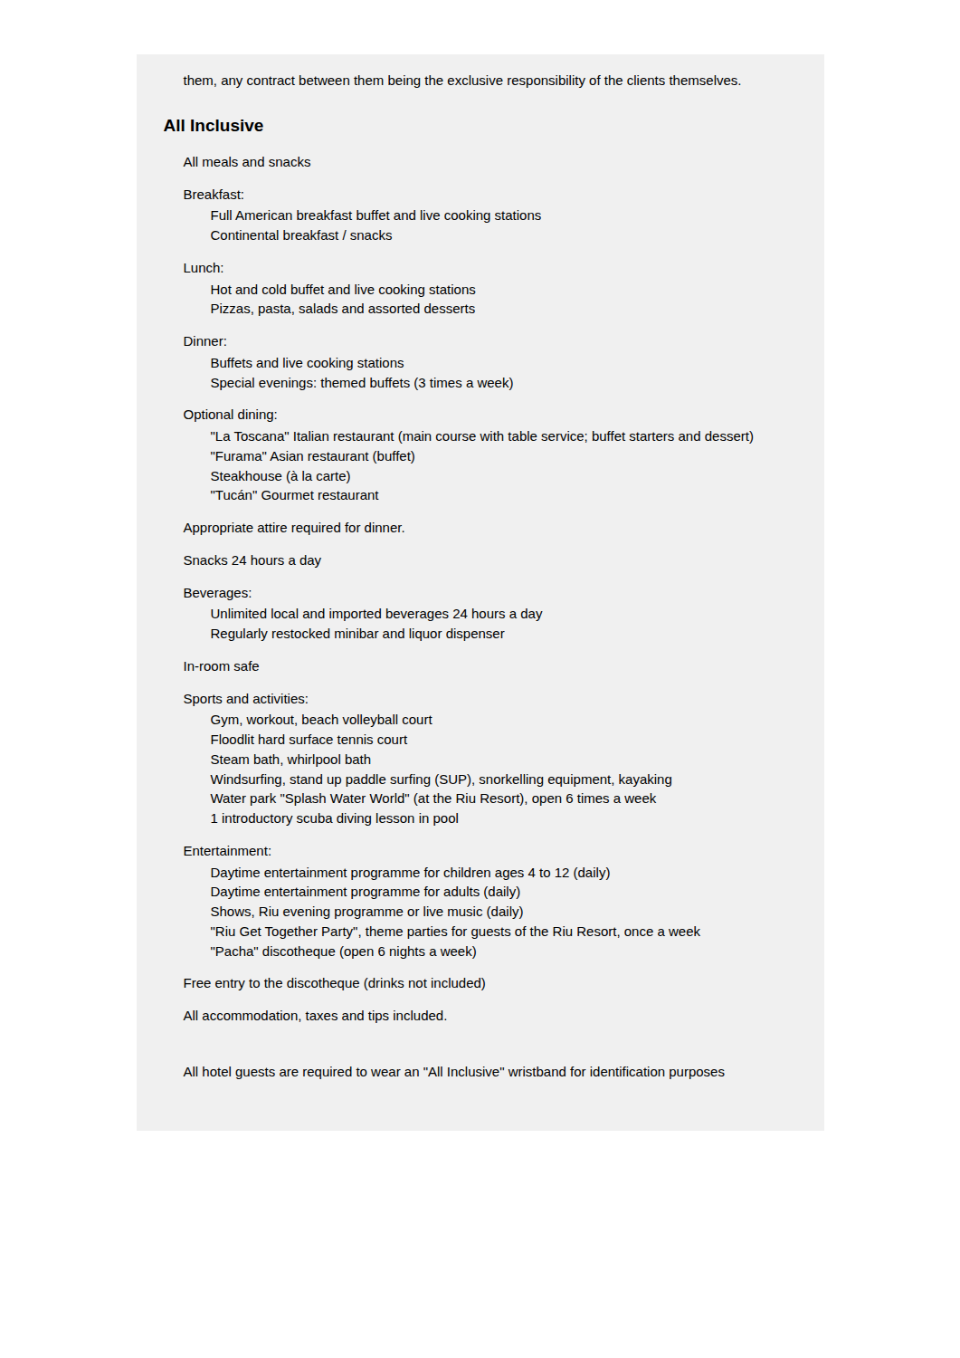them, any contract between them being the exclusive responsibility of the clients themselves.
All Inclusive
All meals and snacks
Breakfast:
Full American breakfast buffet and live cooking stations
Continental breakfast / snacks
Lunch:
Hot and cold buffet and live cooking stations
Pizzas, pasta, salads and assorted desserts
Dinner:
Buffets and live cooking stations
Special evenings: themed buffets (3 times a week)
Optional dining:
"La Toscana" Italian restaurant (main course with table service; buffet starters and dessert)
"Furama" Asian restaurant (buffet)
Steakhouse (à la carte)
"Tucán" Gourmet restaurant
Appropriate attire required for dinner.
Snacks 24 hours a day
Beverages:
Unlimited local and imported beverages 24 hours a day
Regularly restocked minibar and liquor dispenser
In-room safe
Sports and activities:
Gym, workout, beach volleyball court
Floodlit hard surface tennis court
Steam bath, whirlpool bath
Windsurfing, stand up paddle surfing (SUP), snorkelling equipment, kayaking
Water park "Splash Water World" (at the Riu Resort), open 6 times a week
1 introductory scuba diving lesson in pool
Entertainment:
Daytime entertainment programme for children ages 4 to 12 (daily)
Daytime entertainment programme for adults (daily)
Shows, Riu evening programme or live music (daily)
"Riu Get Together Party", theme parties for guests of the Riu Resort, once a week
"Pacha" discotheque (open 6 nights a week)
Free entry to the discotheque (drinks not included)
All accommodation, taxes and tips included.
All hotel guests are required to wear an "All Inclusive" wristband for identification purposes